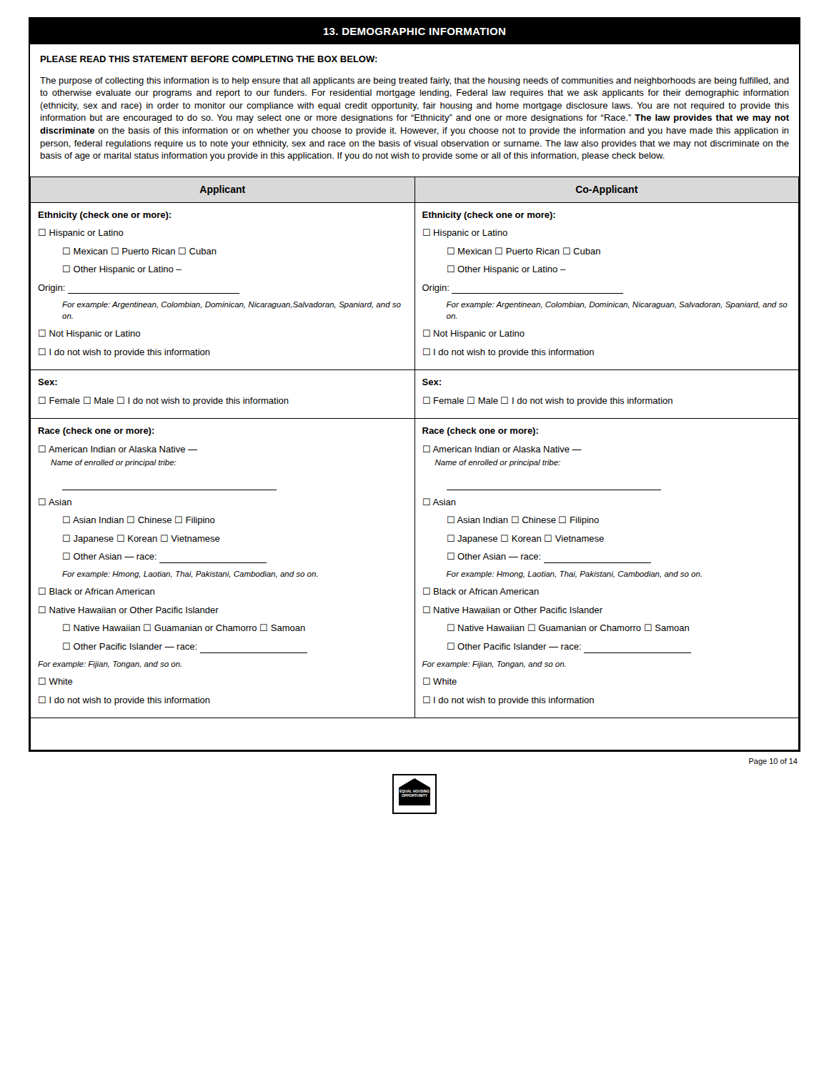13. DEMOGRAPHIC INFORMATION
PLEASE READ THIS STATEMENT BEFORE COMPLETING THE BOX BELOW:
The purpose of collecting this information is to help ensure that all applicants are being treated fairly, that the housing needs of communities and neighborhoods are being fulfilled, and to otherwise evaluate our programs and report to our funders. For residential mortgage lending, Federal law requires that we ask applicants for their demographic information (ethnicity, sex and race) in order to monitor our compliance with equal credit opportunity, fair housing and home mortgage disclosure laws. You are not required to provide this information but are encouraged to do so. You may select one or more designations for “Ethnicity” and one or more designations for “Race.” The law provides that we may not discriminate on the basis of this information or on whether you choose to provide it. However, if you choose not to provide the information and you have made this application in person, federal regulations require us to note your ethnicity, sex and race on the basis of visual observation or surname. The law also provides that we may not discriminate on the basis of age or marital status information you provide in this application. If you do not wish to provide some or all of this information, please check below.
| Applicant | Co-Applicant |
| --- | --- |
| Ethnicity (check one or more): ☐ Hispanic or Latino ☐ Mexican ☐ Puerto Rican ☐ Cuban ☐ Other Hispanic or Latino – Origin: For example: Argentinean, Colombian, Dominican, Nicaraguan,Salvadoran, Spaniard, and so on. ☐ Not Hispanic or Latino ☐ I do not wish to provide this information | Ethnicity (check one or more): ☐ Hispanic or Latino ☐ Mexican ☐ Puerto Rican ☐ Cuban ☐ Other Hispanic or Latino – Origin: For example: Argentinean, Colombian, Dominican, Nicaraguan, Salvadoran, Spaniard, and so on. ☐ Not Hispanic or Latino ☐ I do not wish to provide this information |
| Sex: ☐ Female ☐ Male ☐ I do not wish to provide this information | Sex: ☐ Female ☐ Male ☐ I do not wish to provide this information |
| Race (check one or more): ☐ American Indian or Alaska Native — Name of enrolled or principal tribe: ☐ Asian ☐ Asian Indian ☐ Chinese ☐ Filipino ☐ Japanese ☐ Korean ☐ Vietnamese ☐ Other Asian — race: For example: Hmong, Laotian, Thai, Pakistani, Cambodian, and so on. ☐ Black or African American ☐ Native Hawaiian or Other Pacific Islander ☐ Native Hawaiian ☐ Guamanian or Chamorro ☐ Samoan ☐ Other Pacific Islander — race: For example: Fijian, Tongan, and so on. ☐ White ☐ I do not wish to provide this information | Race (check one or more): ☐ American Indian or Alaska Native — Name of enrolled or principal tribe: ☐ Asian ☐ Asian Indian ☐ Chinese ☐ Filipino ☐ Japanese ☐ Korean ☐ Vietnamese ☐ Other Asian — race: For example: Hmong, Laotian, Thai, Pakistani, Cambodian, and so on. ☐ Black or African American ☐ Native Hawaiian or Other Pacific Islander ☐ Native Hawaiian ☐ Guamanian or Chamorro ☐ Samoan ☐ Other Pacific Islander — race: For example: Fijian, Tongan, and so on. ☐ White ☐ I do not wish to provide this information |
Page 10 of 14
EQUAL HOUSING
OPPORTUNITY